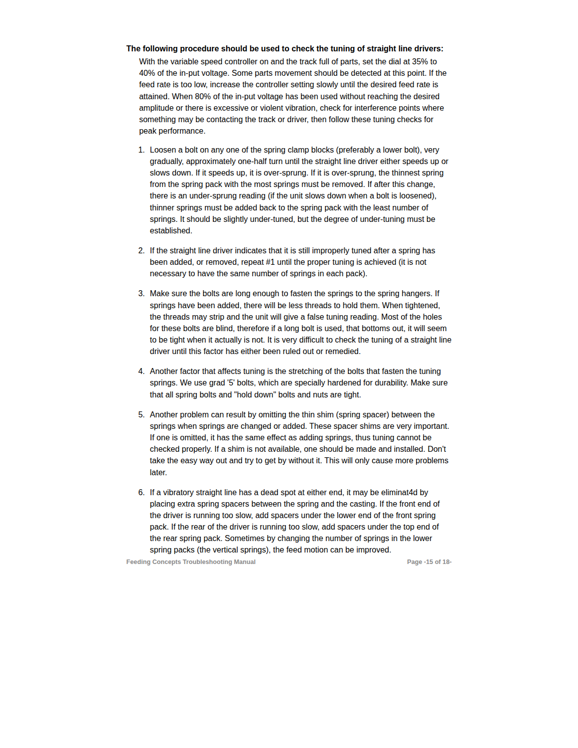The following procedure should be used to check the tuning of straight line drivers:
With the variable speed controller on and the track full of parts, set the dial at 35% to 40% of the in-put voltage. Some parts movement should be detected at this point. If the feed rate is too low, increase the controller setting slowly until the desired feed rate is attained. When 80% of the in-put voltage has been used without reaching the desired amplitude or there is excessive or violent vibration, check for interference points where something may be contacting the track or driver, then follow these tuning checks for peak performance.
Loosen a bolt on any one of the spring clamp blocks (preferably a lower bolt), very gradually, approximately one-half turn until the straight line driver either speeds up or slows down. If it speeds up, it is over-sprung. If it is over-sprung, the thinnest spring from the spring pack with the most springs must be removed. If after this change, there is an under-sprung reading (if the unit slows down when a bolt is loosened), thinner springs must be added back to the spring pack with the least number of springs. It should be slightly under-tuned, but the degree of under-tuning must be established.
If the straight line driver indicates that it is still improperly tuned after a spring has been added, or removed, repeat #1 until the proper tuning is achieved (it is not necessary to have the same number of springs in each pack).
Make sure the bolts are long enough to fasten the springs to the spring hangers. If springs have been added, there will be less threads to hold them. When tightened, the threads may strip and the unit will give a false tuning reading. Most of the holes for these bolts are blind, therefore if a long bolt is used, that bottoms out, it will seem to be tight when it actually is not. It is very difficult to check the tuning of a straight line driver until this factor has either been ruled out or remedied.
Another factor that affects tuning is the stretching of the bolts that fasten the tuning springs. We use grad '5' bolts, which are specially hardened for durability. Make sure that all spring bolts and "hold down" bolts and nuts are tight.
Another problem can result by omitting the thin shim (spring spacer) between the springs when springs are changed or added. These spacer shims are very important. If one is omitted, it has the same effect as adding springs, thus tuning cannot be checked properly. If a shim is not available, one should be made and installed. Don't take the easy way out and try to get by without it. This will only cause more problems later.
If a vibratory straight line has a dead spot at either end, it may be eliminat4d by placing extra spring spacers between the spring and the casting. If the front end of the driver is running too slow, add spacers under the lower end of the front spring pack. If the rear of the driver is running too slow, add spacers under the top end of the rear spring pack. Sometimes by changing the number of springs in the lower spring packs (the vertical springs), the feed motion can be improved.
Feeding Concepts Troubleshooting Manual Page -15 of 18-